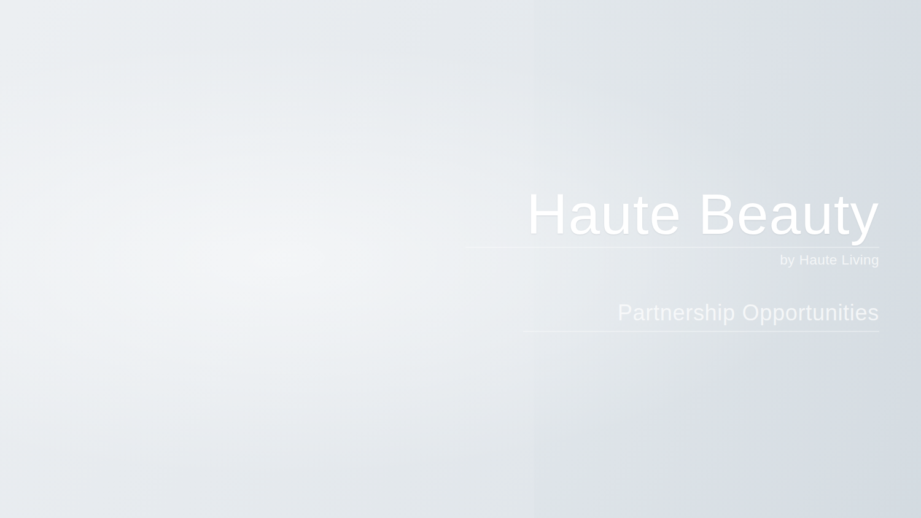Cover image: beauty portrait on a light grey studio background.
Haute Beauty
by Haute Living
Partnership Opportunities